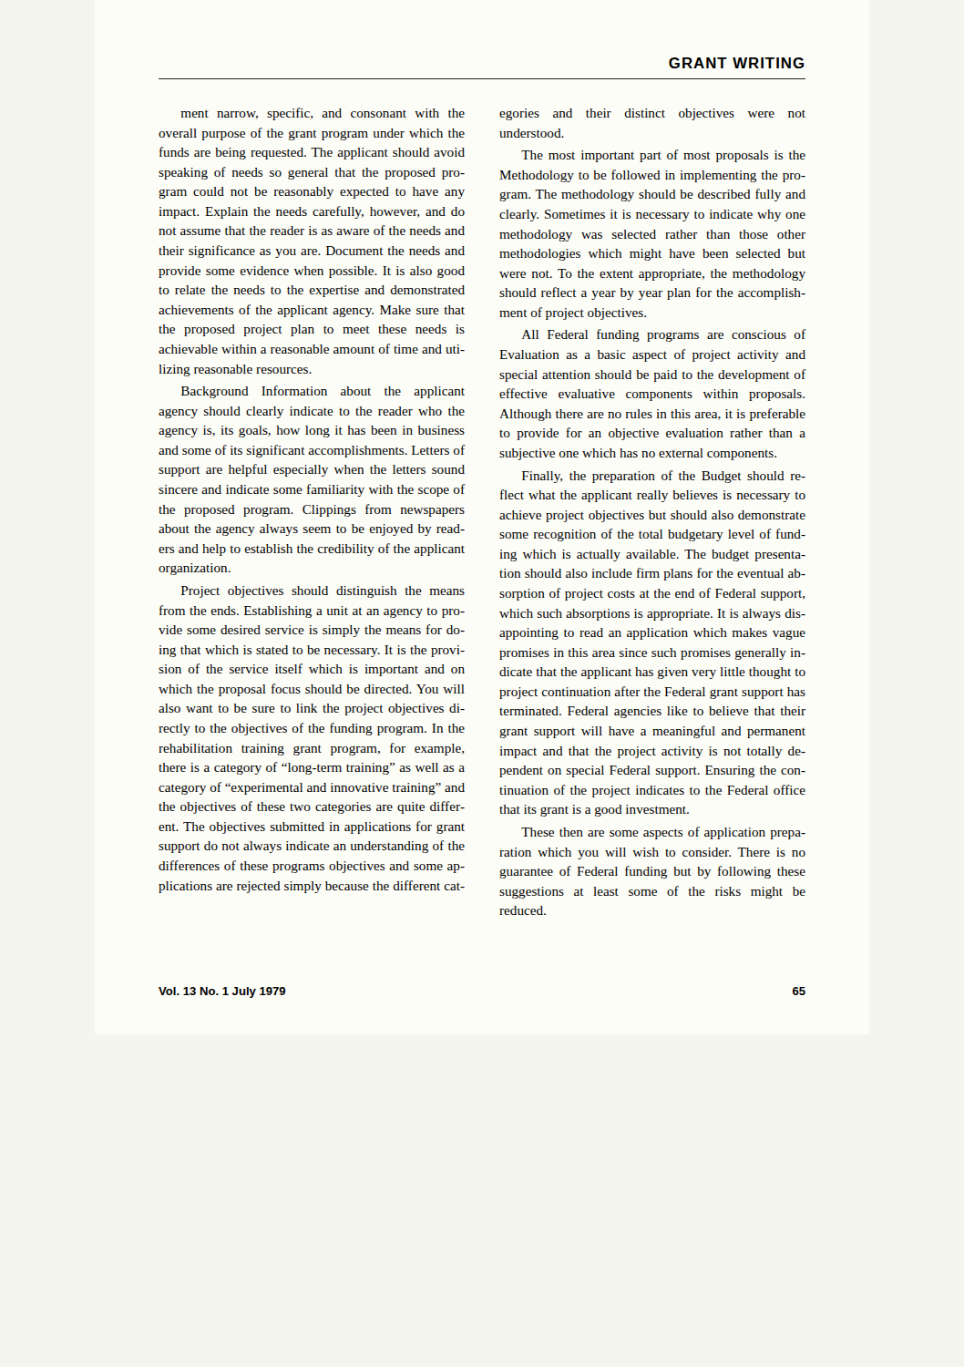GRANT WRITING
ment narrow, specific, and consonant with the overall purpose of the grant program under which the funds are being requested. The applicant should avoid speaking of needs so general that the proposed program could not be reasonably expected to have any impact. Explain the needs carefully, however, and do not assume that the reader is as aware of the needs and their significance as you are. Document the needs and provide some evidence when possible. It is also good to relate the needs to the expertise and demonstrated achievements of the applicant agency. Make sure that the proposed project plan to meet these needs is achievable within a reasonable amount of time and utilizing reasonable resources.
Background Information about the applicant agency should clearly indicate to the reader who the agency is, its goals, how long it has been in business and some of its significant accomplishments. Letters of support are helpful especially when the letters sound sincere and indicate some familiarity with the scope of the proposed program. Clippings from newspapers about the agency always seem to be enjoyed by readers and help to establish the credibility of the applicant organization.
Project objectives should distinguish the means from the ends. Establishing a unit at an agency to provide some desired service is simply the means for doing that which is stated to be necessary. It is the provision of the service itself which is important and on which the proposal focus should be directed. You will also want to be sure to link the project objectives directly to the objectives of the funding program. In the rehabilitation training grant program, for example, there is a category of “long-term training” as well as a category of “experimental and innovative training” and the objectives of these two categories are quite different. The objectives submitted in applications for grant support do not always indicate an understanding of the differences of these programs objectives and some applications are rejected simply because the different categories and their distinct objectives were not understood.
The most important part of most proposals is the Methodology to be followed in implementing the program. The methodology should be described fully and clearly. Sometimes it is necessary to indicate why one methodology was selected rather than those other methodologies which might have been selected but were not. To the extent appropriate, the methodology should reflect a year by year plan for the accomplishment of project objectives.
All Federal funding programs are conscious of Evaluation as a basic aspect of project activity and special attention should be paid to the development of effective evaluative components within proposals. Although there are no rules in this area, it is preferable to provide for an objective evaluation rather than a subjective one which has no external components.
Finally, the preparation of the Budget should reflect what the applicant really believes is necessary to achieve project objectives but should also demonstrate some recognition of the total budgetary level of funding which is actually available. The budget presentation should also include firm plans for the eventual absorption of project costs at the end of Federal support, which such absorptions is appropriate. It is always disappointing to read an application which makes vague promises in this area since such promises generally indicate that the applicant has given very little thought to project continuation after the Federal grant support has terminated. Federal agencies like to believe that their grant support will have a meaningful and permanent impact and that the project activity is not totally dependent on special Federal support. Ensuring the continuation of the project indicates to the Federal office that its grant is a good investment.
These then are some aspects of application preparation which you will wish to consider. There is no guarantee of Federal funding but by following these suggestions at least some of the risks might be reduced.
Vol. 13 No. 1 July 1979 65